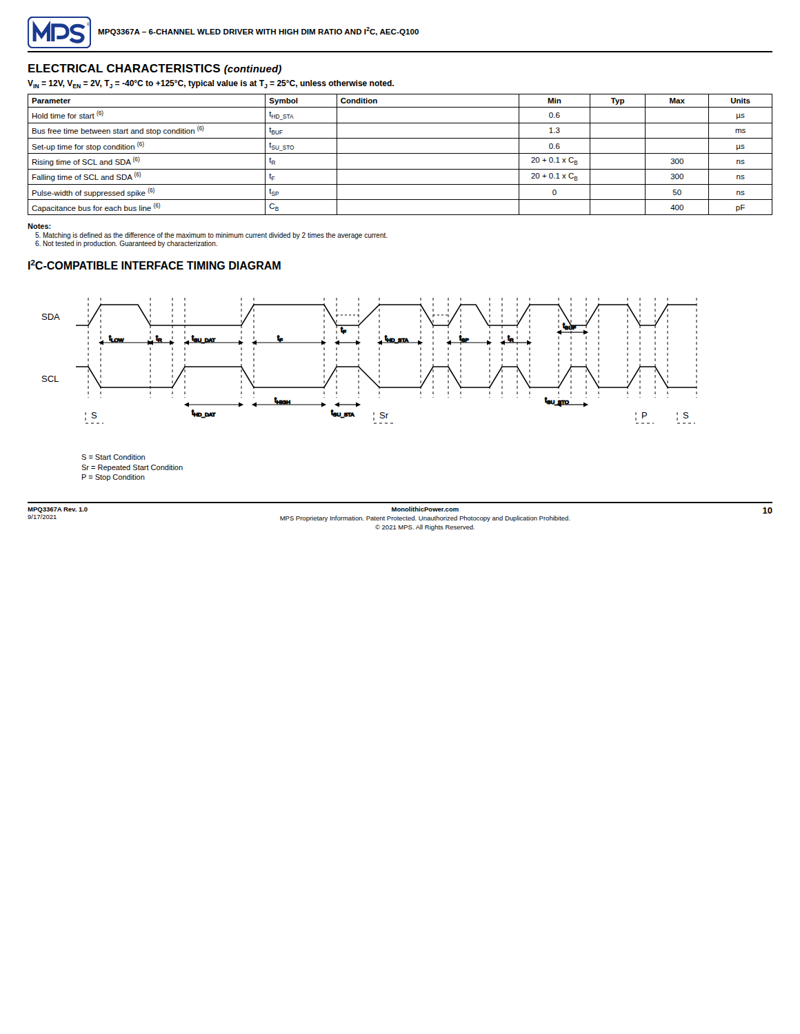®
MPQ3367A – 6-CHANNEL WLED DRIVER WITH HIGH DIM RATIO AND I2C, AEC-Q100
ELECTRICAL CHARACTERISTICS (continued)
VIN = 12V, VEN = 2V, TJ = -40°C to +125°C, typical value is at TJ = 25°C, unless otherwise noted.
| Parameter | Symbol | Condition | Min | Typ | Max | Units |
| --- | --- | --- | --- | --- | --- | --- |
| Hold time for start (6) | t HD_STA | | 0.6 | | | µs |
| Bus free time between start and stop condition (6) | t BUF | | 1.3 | | | ms |
| Set-up time for stop condition (6) | t SU_STO | | 0.6 | | | µs |
| Rising time of SCL and SDA (6) | t R | | 20 + 0.1 x C B | | 300 | ns |
| Falling time of SCL and SDA (6) | t F | | 20 + 0.1 x C B | | 300 | ns |
| Pulse-width of suppressed spike (6) | t SP | | 0 | | 50 | ns |
| Capacitance bus for each bus line (6) | C B | | | | 400 | pF |
Notes:
Matching is defined as the difference of the maximum to minimum current divided by 2 times the average current.
Not tested in production. Guaranteed by characterization.
I2C-COMPATIBLE INTERFACE TIMING DIAGRAM
SDA SCL tLOW tR tSU_DAT tF tF tHD_STA tSP tR tBUF tHD_DAT tHIGH tSU_STA tSU_STO S Sr P S
S = Start Condition
Sr = Repeated Start Condition
P = Stop Condition
MPQ3367A Rev. 1.0
9/17/2021
MonolithicPower.com
MPS Proprietary Information. Patent Protected. Unauthorized Photocopy and Duplication Prohibited.
© 2021 MPS. All Rights Reserved.
10